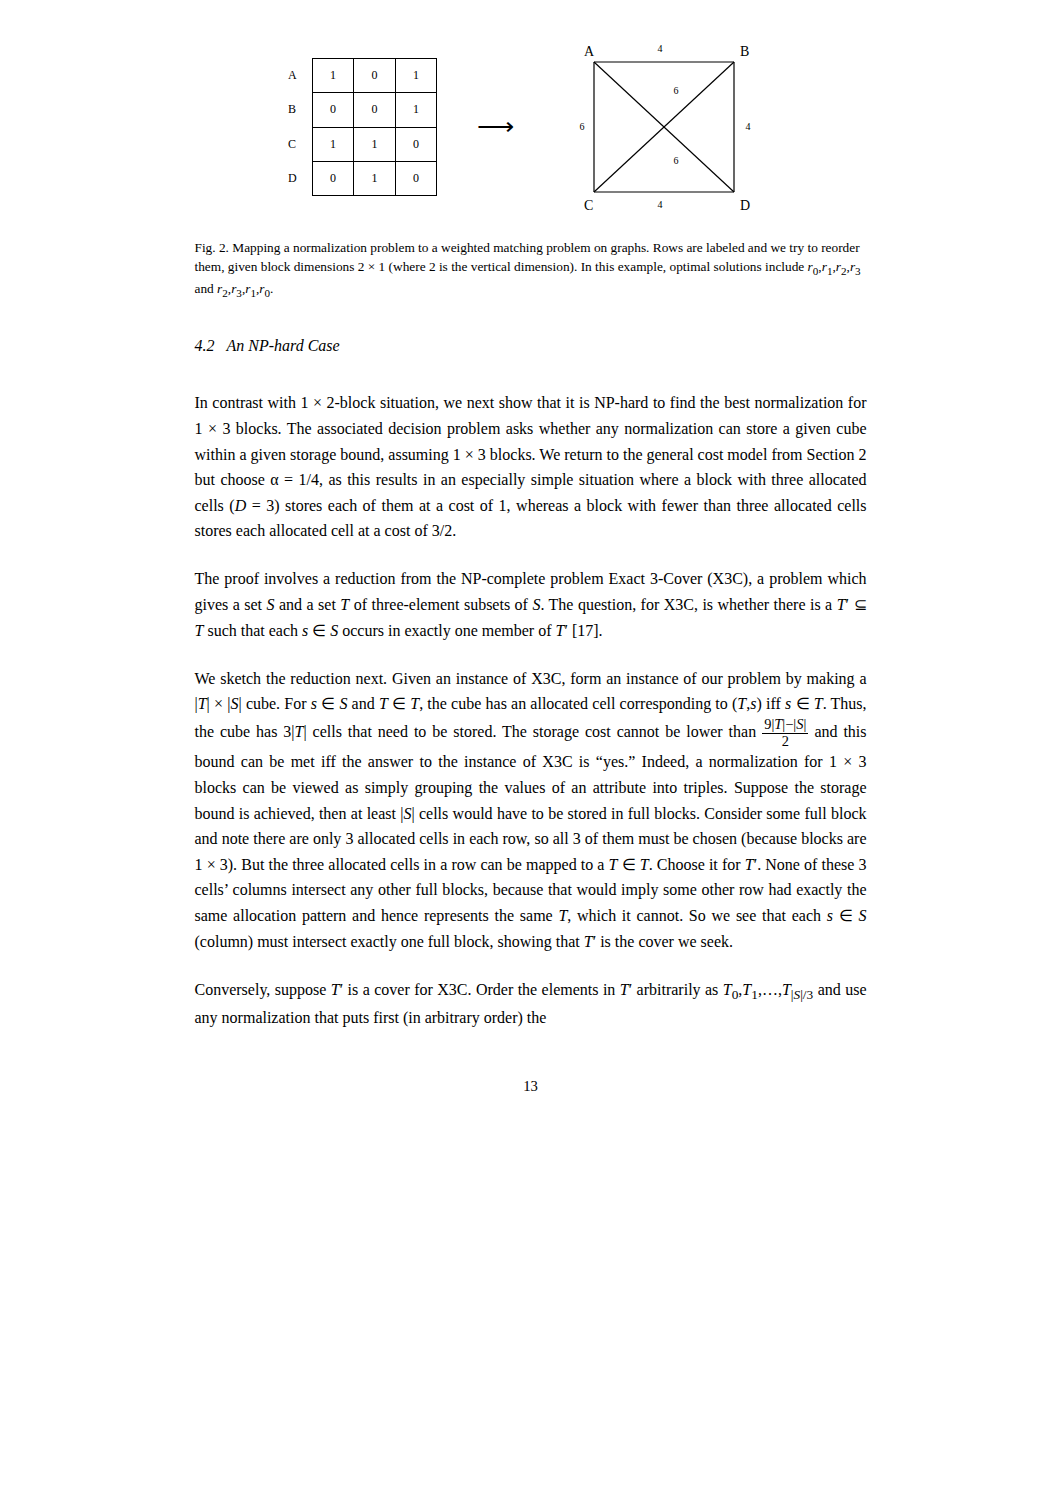| A | 1 | 0 | 1 |
| B | 0 | 0 | 1 |
| C | 1 | 1 | 0 |
| D | 0 | 1 | 0 |
⟶
A B C D 4 4 6 4 6 6
Fig. 2. Mapping a normalization problem to a weighted matching problem on graphs. Rows are labeled and we try to reorder them, given block dimensions 2 × 1 (where 2 is the vertical dimension). In this example, optimal solutions include r0,r1,r2,r3 and r2,r3,r1,r0.
4.2 An NP-hard Case
In contrast with 1 × 2-block situation, we next show that it is NP-hard to find the best normalization for 1 × 3 blocks. The associated decision problem asks whether any normalization can store a given cube within a given storage bound, assuming 1 × 3 blocks. We return to the general cost model from Section 2 but choose α = 1/4, as this results in an especially simple situation where a block with three allocated cells (D = 3) stores each of them at a cost of 1, whereas a block with fewer than three allocated cells stores each allocated cell at a cost of 3/2.
The proof involves a reduction from the NP-complete problem Exact 3-Cover (X3C), a problem which gives a set S and a set T of three-element subsets of S. The question, for X3C, is whether there is a T′ ⊆ T such that each s ∈ S occurs in exactly one member of T′ [17].
We sketch the reduction next. Given an instance of X3C, form an instance of our problem by making a |T| × |S| cube. For s ∈ S and T ∈ T, the cube has an allocated cell corresponding to (T,s) iff s ∈ T. Thus, the cube has 3|T| cells that need to be stored. The storage cost cannot be lower than 9|T|−|S|2 and this bound can be met iff the answer to the instance of X3C is “yes.” Indeed, a normalization for 1 × 3 blocks can be viewed as simply grouping the values of an attribute into triples. Suppose the storage bound is achieved, then at least |S| cells would have to be stored in full blocks. Consider some full block and note there are only 3 allocated cells in each row, so all 3 of them must be chosen (because blocks are 1 × 3). But the three allocated cells in a row can be mapped to a T ∈ T. Choose it for T′. None of these 3 cells’ columns intersect any other full blocks, because that would imply some other row had exactly the same allocation pattern and hence represents the same T, which it cannot. So we see that each s ∈ S (column) must intersect exactly one full block, showing that T′ is the cover we seek.
Conversely, suppose T′ is a cover for X3C. Order the elements in T′ arbitrarily as T0,T1,…,T|S|/3 and use any normalization that puts first (in arbitrary order) the
13